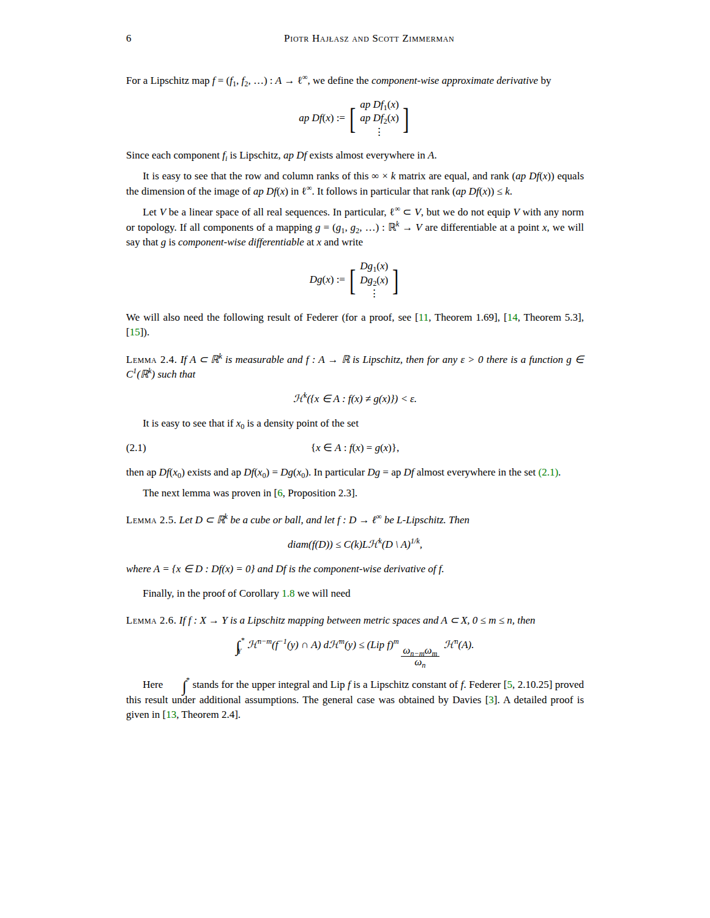6 Piotr Hajłasz and Scott Zimmerman
For a Lipschitz map f = (f1, f2, …) : A → ℓ∞, we define the component-wise approximate derivative by
ap Df(x) := [ ap Df1(x) ap Df2(x) ⋮ ]
Since each component fi is Lipschitz, ap Df exists almost everywhere in A.
It is easy to see that the row and column ranks of this ∞ × k matrix are equal, and rank (ap Df(x)) equals the dimension of the image of ap Df(x) in ℓ∞. It follows in particular that rank (ap Df(x)) ≤ k.
Let V be a linear space of all real sequences. In particular, ℓ∞ ⊂ V, but we do not equip V with any norm or topology. If all components of a mapping g = (g1, g2, …) : ℝk → V are differentiable at a point x, we will say that g is component-wise differentiable at x and write
Dg(x) := [ Dg1(x) Dg2(x) ⋮ ]
We will also need the following result of Federer (for a proof, see [11, Theorem 1.69], [14, Theorem 5.3], [15]).
Lemma 2.4. If A ⊂ ℝk is measurable and f : A → ℝ is Lipschitz, then for any ε > 0 there is a function g ∈ C1(ℝk) such that ℋk({x ∈ A : f(x) ≠ g(x)}) < ε.
It is easy to see that if x0 is a density point of the set
(2.1) {x ∈ A : f(x) = g(x)},
then ap Df(x0) exists and ap Df(x0) = Dg(x0). In particular Dg = ap Df almost everywhere in the set (2.1).
The next lemma was proven in [6, Proposition 2.3].
Lemma 2.5. Let D ⊂ ℝk be a cube or ball, and let f : D → ℓ∞ be L-Lipschitz. Then diam(f(D)) ≤ C(k)Lℋk(D \ A)1/k, where A = {x ∈ D : Df(x) = 0} and Df is the component-wise derivative of f.
Finally, in the proof of Corollary 1.8 we will need
Lemma 2.6. If f : X → Y is a Lipschitz mapping between metric spaces and A ⊂ X, 0 ≤ m ≤ n, then ∫*Y ℋn−m(f−1(y) ∩ A) d ℋm(y) ≤ (Lip f)mωn−mωm ωn ℋn(A).
Here ∫* stands for the upper integral and Lip f is a Lipschitz constant of f. Federer [5, 2.10.25] proved this result under additional assumptions. The general case was obtained by Davies [3]. A detailed proof is given in [13, Theorem 2.4].